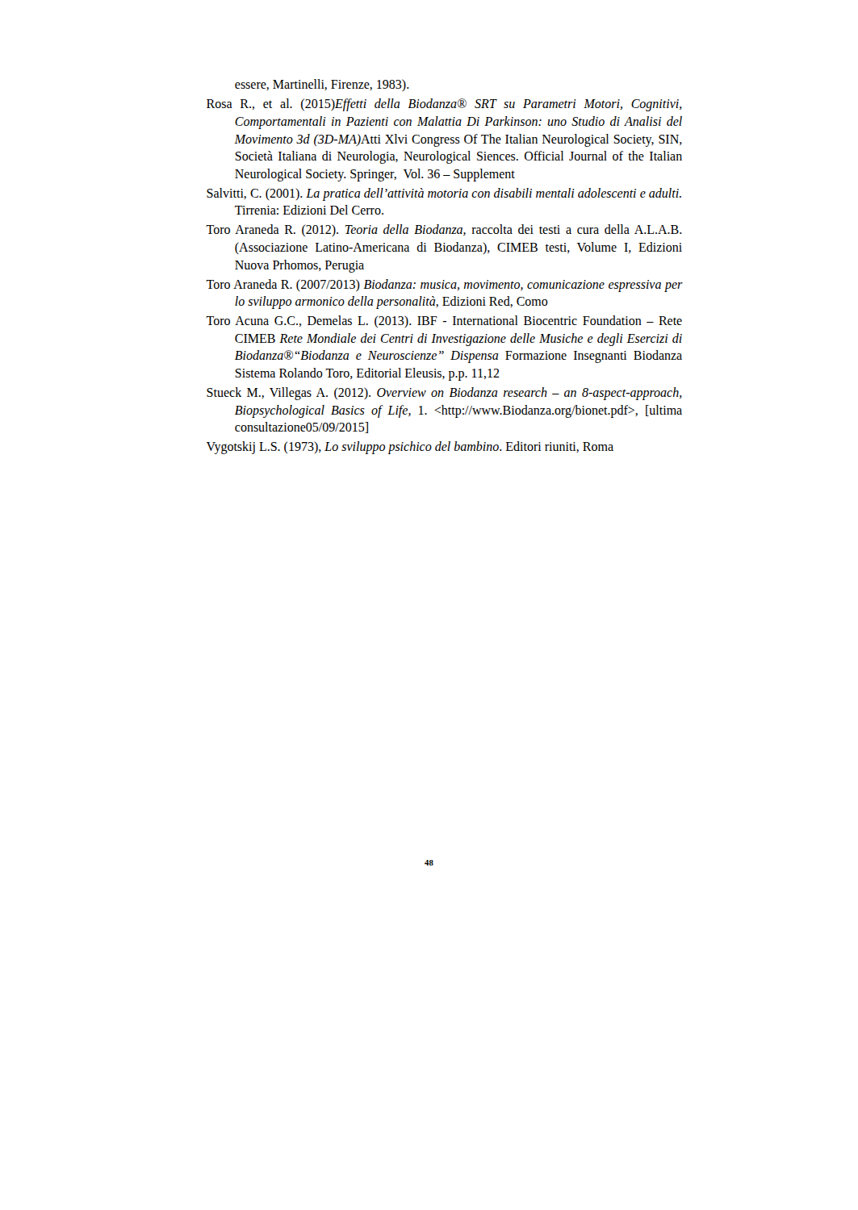essere, Martinelli, Firenze, 1983).
Rosa R., et al. (2015)Effetti della Biodanza® SRT su Parametri Motori, Cognitivi, Comportamentali in Pazienti con Malattia Di Parkinson: uno Studio di Analisi del Movimento 3d (3D-MA) Atti Xlvi Congress Of The Italian Neurological Society, SIN, Società Italiana di Neurologia, Neurological Siences. Official Journal of the Italian Neurological Society. Springer, Vol. 36 – Supplement
Salvitti, C. (2001). La pratica dell’attività motoria con disabili mentali adolescenti e adulti. Tirrenia: Edizioni Del Cerro.
Toro Araneda R. (2012). Teoria della Biodanza, raccolta dei testi a cura della A.L.A.B. (Associazione Latino-Americana di Biodanza), CIMEB testi, Volume I, Edizioni Nuova Prhomos, Perugia
Toro Araneda R. (2007/2013) Biodanza: musica, movimento, comunicazione espressiva per lo sviluppo armonico della personalità, Edizioni Red, Como
Toro Acuna G.C., Demelas L. (2013). IBF - International Biocentric Foundation – Rete CIMEB Rete Mondiale dei Centri di Investigazione delle Musiche e degli Esercizi di Biodanza®“Biodanza e Neuroscienze” Dispensa Formazione Insegnanti Biodanza Sistema Rolando Toro, Editorial Eleusis, p.p. 11,12
Stueck M., Villegas A. (2012). Overview on Biodanza research – an 8-aspect-approach, Biopsychological Basics of Life, 1. <http://www.Biodanza.org/bionet.pdf>, [ultima consultazione05/09/2015]
Vygotskij L.S. (1973), Lo sviluppo psichico del bambino. Editori riuniti, Roma
48